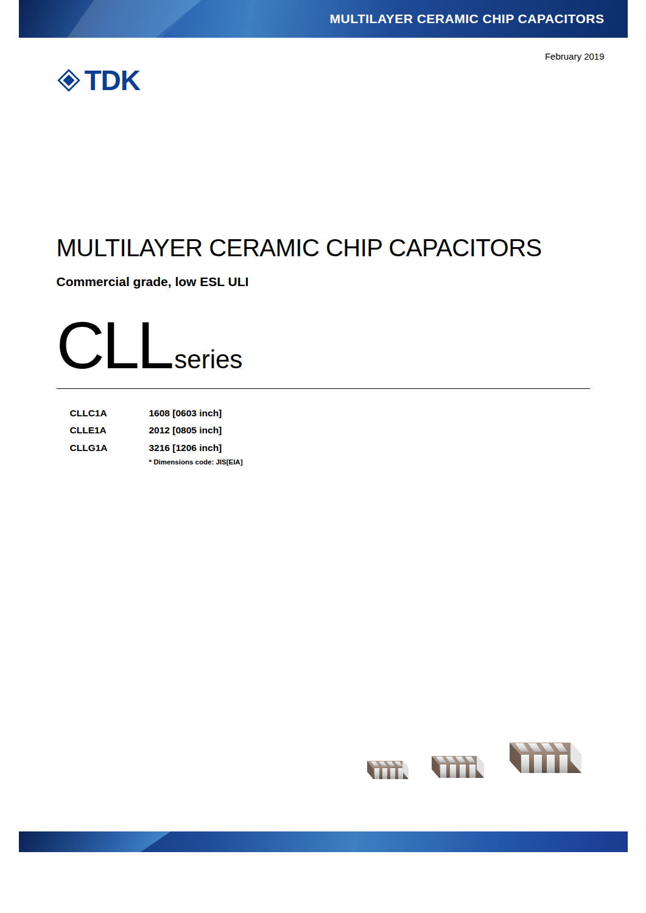MULTILAYER CERAMIC CHIP CAPACITORS
February 2019
TDK
MULTILAYER CERAMIC CHIP CAPACITORS
Commercial grade, low ESL ULI
CLLseries
CLLC1A 1608 [0603 inch]
CLLE1A 2012 [0805 inch]
CLLG1A 3216 [1206 inch]
* Dimensions code: JIS[EIA]